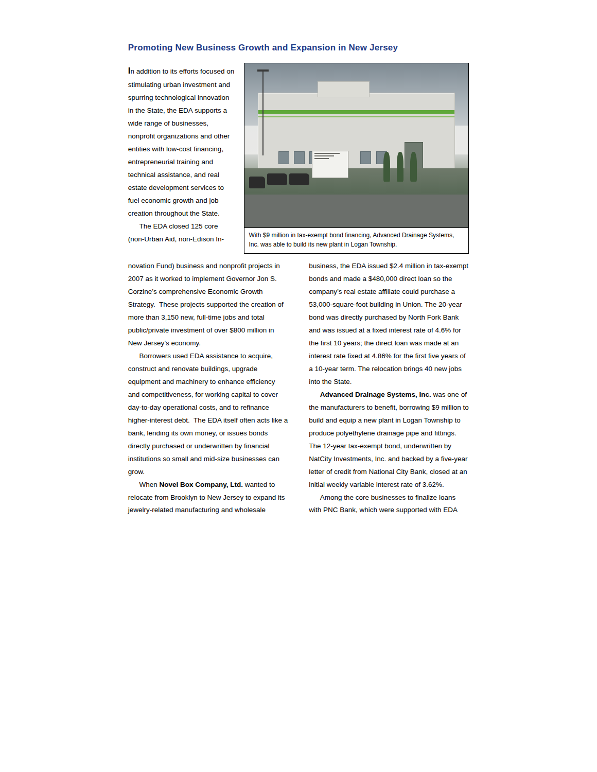Promoting New Business Growth and Expansion in New Jersey
With $9 million in tax-exempt bond financing, Advanced Drainage Systems, Inc. was able to build its new plant in Logan Township.
In addition to its efforts focused on stimulating urban investment and spurring technological innovation in the State, the EDA supports a wide range of businesses, nonprofit organizations and other entities with low-cost financing, entrepreneurial training and technical assistance, and real estate development services to fuel economic growth and job creation throughout the State.
The EDA closed 125 core (non-Urban Aid, non-Edison In-
novation Fund) business and nonprofit projects in 2007 as it worked to implement Governor Jon S. Corzine’s comprehensive Economic Growth Strategy. These projects supported the creation of more than 3,150 new, full-time jobs and total public/private investment of over $800 million in New Jersey’s economy.
Borrowers used EDA assistance to acquire, construct and renovate buildings, upgrade equipment and machinery to enhance efficiency and competitiveness, for working capital to cover day-to-day operational costs, and to refinance higher-interest debt. The EDA itself often acts like a bank, lending its own money, or issues bonds directly purchased or underwritten by financial institutions so small and mid-size businesses can grow.
When Novel Box Company, Ltd. wanted to relocate from Brooklyn to New Jersey to expand its jewelry-related manufacturing and wholesale business, the EDA issued $2.4 million in tax-exempt bonds and made a $480,000 direct loan so the company’s real estate affiliate could purchase a 53,000-square-foot building in Union. The 20-year bond was directly purchased by North Fork Bank and was issued at a fixed interest rate of 4.6% for the first 10 years; the direct loan was made at an interest rate fixed at 4.86% for the first five years of a 10-year term. The relocation brings 40 new jobs into the State.
Advanced Drainage Systems, Inc. was one of the manufacturers to benefit, borrowing $9 million to build and equip a new plant in Logan Township to produce polyethylene drainage pipe and fittings. The 12-year tax-exempt bond, underwritten by NatCity Investments, Inc. and backed by a five-year letter of credit from National City Bank, closed at an initial weekly variable interest rate of 3.62%.
Among the core businesses to finalize loans with PNC Bank, which were supported with EDA